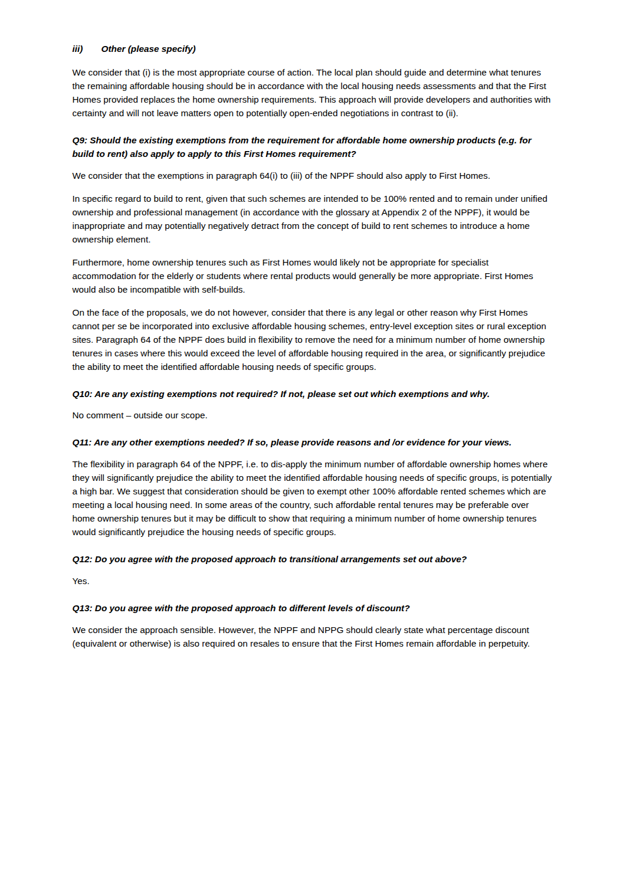iii) Other (please specify)
We consider that (i) is the most appropriate course of action. The local plan should guide and determine what tenures the remaining affordable housing should be in accordance with the local housing needs assessments and that the First Homes provided replaces the home ownership requirements. This approach will provide developers and authorities with certainty and will not leave matters open to potentially open-ended negotiations in contrast to (ii).
Q9: Should the existing exemptions from the requirement for affordable home ownership products (e.g. for build to rent) also apply to apply to this First Homes requirement?
We consider that the exemptions in paragraph 64(i) to (iii) of the NPPF should also apply to First Homes.
In specific regard to build to rent, given that such schemes are intended to be 100% rented and to remain under unified ownership and professional management (in accordance with the glossary at Appendix 2 of the NPPF), it would be inappropriate and may potentially negatively detract from the concept of build to rent schemes to introduce a home ownership element.
Furthermore, home ownership tenures such as First Homes would likely not be appropriate for specialist accommodation for the elderly or students where rental products would generally be more appropriate. First Homes would also be incompatible with self-builds.
On the face of the proposals, we do not however, consider that there is any legal or other reason why First Homes cannot per se be incorporated into exclusive affordable housing schemes, entry-level exception sites or rural exception sites. Paragraph 64 of the NPPF does build in flexibility to remove the need for a minimum number of home ownership tenures in cases where this would exceed the level of affordable housing required in the area, or significantly prejudice the ability to meet the identified affordable housing needs of specific groups.
Q10: Are any existing exemptions not required? If not, please set out which exemptions and why.
No comment – outside our scope.
Q11: Are any other exemptions needed? If so, please provide reasons and /or evidence for your views.
The flexibility in paragraph 64 of the NPPF, i.e. to dis-apply the minimum number of affordable ownership homes where they will significantly prejudice the ability to meet the identified affordable housing needs of specific groups, is potentially a high bar. We suggest that consideration should be given to exempt other 100% affordable rented schemes which are meeting a local housing need. In some areas of the country, such affordable rental tenures may be preferable over home ownership tenures but it may be difficult to show that requiring a minimum number of home ownership tenures would significantly prejudice the housing needs of specific groups.
Q12: Do you agree with the proposed approach to transitional arrangements set out above?
Yes.
Q13: Do you agree with the proposed approach to different levels of discount?
We consider the approach sensible. However, the NPPF and NPPG should clearly state what percentage discount (equivalent or otherwise) is also required on resales to ensure that the First Homes remain affordable in perpetuity.